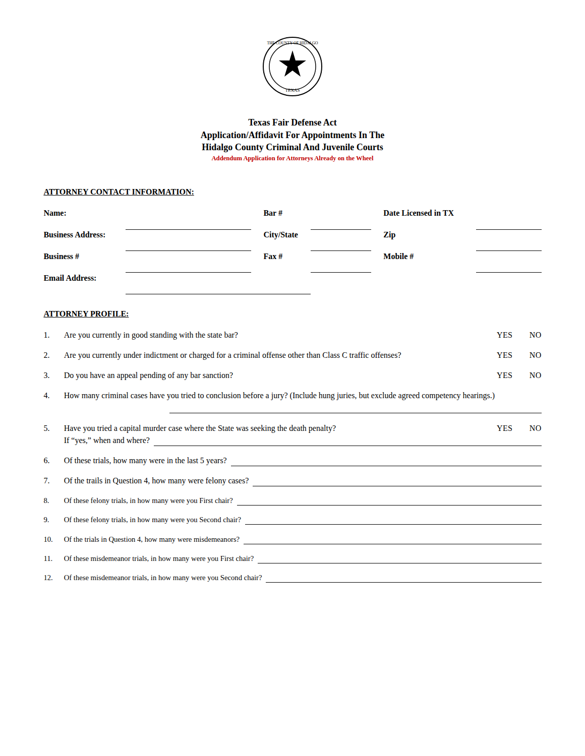Texas Fair Defense Act
Application/Affidavit For Appointments In The
Hidalgo County Criminal And Juvenile Courts
Addendum Application for Attorneys Already on the Wheel
ATTORNEY CONTACT INFORMATION:
| Name: | | | Bar # | | | Date Licensed in TX | |
| Business Address: | | | City/State | | | Zip | |
| Business # | | | Fax # | | | Mobile # | |
| Email Address: | | |
ATTORNEY PROFILE:
Are you currently in good standing with the state bar?
YES NO
Are you currently under indictment or charged for a criminal offense other than Class C traffic offenses?
YES NO
Do you have an appeal pending of any bar sanction?
YES NO
How many criminal cases have you tried to conclusion before a jury? (Include hung juries, but exclude agreed competency hearings.)
Have you tried a capital murder case where the State was seeking the death penalty?
YES NO
If “yes,” when and where?
Of these trials, how many were in the last 5 years?
Of the trails in Question 4, how many were felony cases?
Of these felony trials, in how many were you First chair?
Of these felony trials, in how many were you Second chair?
Of the trials in Question 4, how many were misdemeanors?
Of these misdemeanor trials, in how many were you First chair?
Of these misdemeanor trials, in how many were you Second chair?